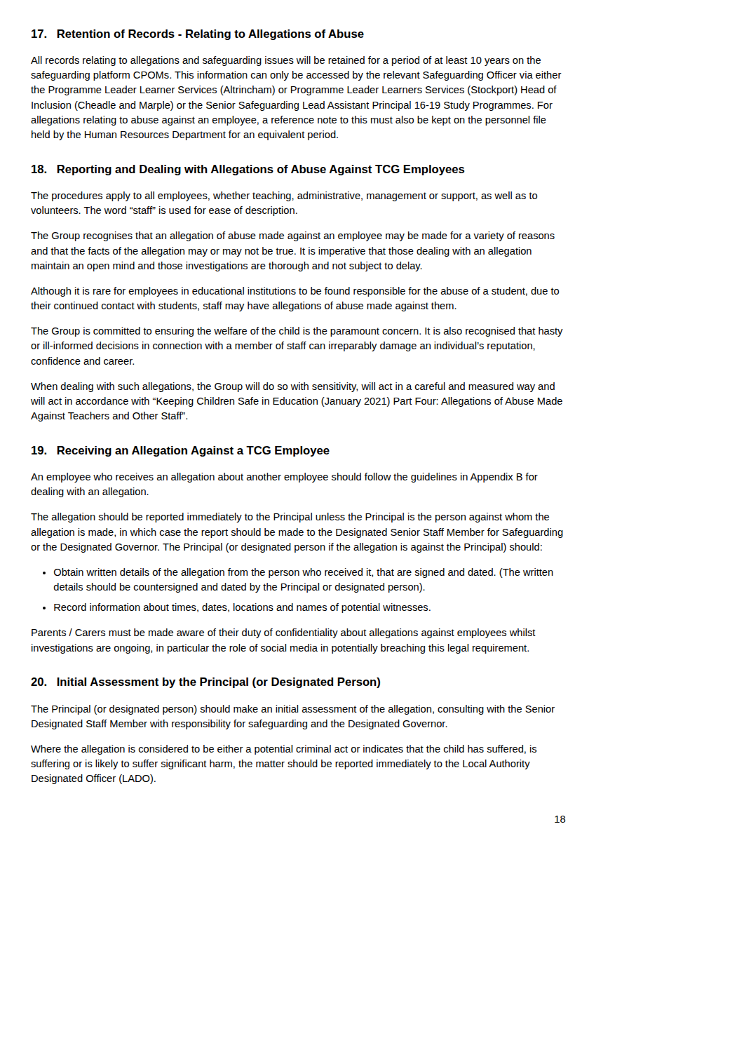17. Retention of Records - Relating to Allegations of Abuse
All records relating to allegations and safeguarding issues will be retained for a period of at least 10 years on the safeguarding platform CPOMs. This information can only be accessed by the relevant Safeguarding Officer via either the Programme Leader Learner Services (Altrincham) or Programme Leader Learners Services (Stockport) Head of Inclusion (Cheadle and Marple) or the Senior Safeguarding Lead Assistant Principal 16-19 Study Programmes. For allegations relating to abuse against an employee, a reference note to this must also be kept on the personnel file held by the Human Resources Department for an equivalent period.
18. Reporting and Dealing with Allegations of Abuse Against TCG Employees
The procedures apply to all employees, whether teaching, administrative, management or support, as well as to volunteers. The word “staff” is used for ease of description.
The Group recognises that an allegation of abuse made against an employee may be made for a variety of reasons and that the facts of the allegation may or may not be true. It is imperative that those dealing with an allegation maintain an open mind and those investigations are thorough and not subject to delay.
Although it is rare for employees in educational institutions to be found responsible for the abuse of a student, due to their continued contact with students, staff may have allegations of abuse made against them.
The Group is committed to ensuring the welfare of the child is the paramount concern. It is also recognised that hasty or ill-informed decisions in connection with a member of staff can irreparably damage an individual’s reputation, confidence and career.
When dealing with such allegations, the Group will do so with sensitivity, will act in a careful and measured way and will act in accordance with “Keeping Children Safe in Education (January 2021) Part Four: Allegations of Abuse Made Against Teachers and Other Staff”.
19. Receiving an Allegation Against a TCG Employee
An employee who receives an allegation about another employee should follow the guidelines in Appendix B for dealing with an allegation.
The allegation should be reported immediately to the Principal unless the Principal is the person against whom the allegation is made, in which case the report should be made to the Designated Senior Staff Member for Safeguarding or the Designated Governor. The Principal (or designated person if the allegation is against the Principal) should:
Obtain written details of the allegation from the person who received it, that are signed and dated. (The written details should be countersigned and dated by the Principal or designated person).
Record information about times, dates, locations and names of potential witnesses.
Parents / Carers must be made aware of their duty of confidentiality about allegations against employees whilst investigations are ongoing, in particular the role of social media in potentially breaching this legal requirement.
20. Initial Assessment by the Principal (or Designated Person)
The Principal (or designated person) should make an initial assessment of the allegation, consulting with the Senior Designated Staff Member with responsibility for safeguarding and the Designated Governor.
Where the allegation is considered to be either a potential criminal act or indicates that the child has suffered, is suffering or is likely to suffer significant harm, the matter should be reported immediately to the Local Authority Designated Officer (LADO).
18